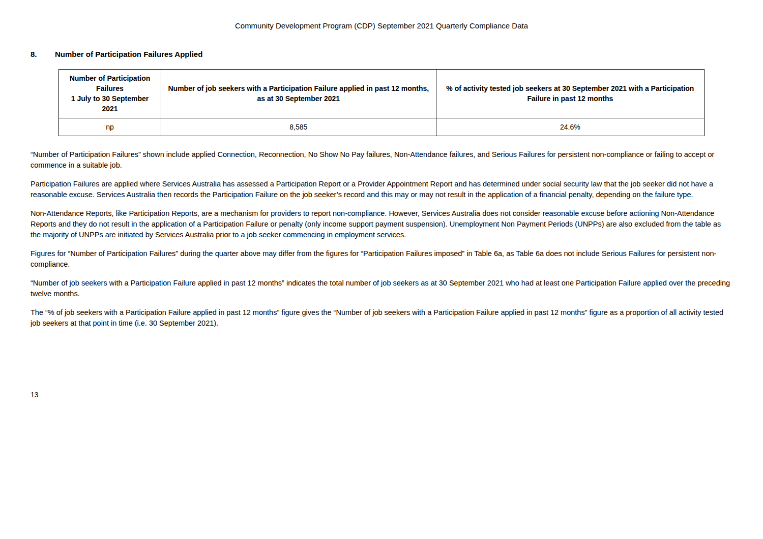Community Development Program (CDP) September 2021 Quarterly Compliance Data
8. Number of Participation Failures Applied
| Number of Participation Failures 1 July to 30 September 2021 | Number of job seekers with a Participation Failure applied in past 12 months, as at 30 September 2021 | % of activity tested job seekers at 30 September 2021 with a Participation Failure in past 12 months |
| --- | --- | --- |
| np | 8,585 | 24.6% |
“Number of Participation Failures” shown include applied Connection, Reconnection, No Show No Pay failures, Non-Attendance failures, and Serious Failures for persistent non-compliance or failing to accept or commence in a suitable job.
Participation Failures are applied where Services Australia has assessed a Participation Report or a Provider Appointment Report and has determined under social security law that the job seeker did not have a reasonable excuse. Services Australia then records the Participation Failure on the job seeker’s record and this may or may not result in the application of a financial penalty, depending on the failure type.
Non-Attendance Reports, like Participation Reports, are a mechanism for providers to report non-compliance. However, Services Australia does not consider reasonable excuse before actioning Non-Attendance Reports and they do not result in the application of a Participation Failure or penalty (only income support payment suspension). Unemployment Non Payment Periods (UNPPs) are also excluded from the table as the majority of UNPPs are initiated by Services Australia prior to a job seeker commencing in employment services.
Figures for “Number of Participation Failures” during the quarter above may differ from the figures for “Participation Failures imposed” in Table 6a, as Table 6a does not include Serious Failures for persistent non-compliance.
“Number of job seekers with a Participation Failure applied in past 12 months” indicates the total number of job seekers as at 30 September 2021 who had at least one Participation Failure applied over the preceding twelve months.
The “% of job seekers with a Participation Failure applied in past 12 months” figure gives the “Number of job seekers with a Participation Failure applied in past 12 months” figure as a proportion of all activity tested job seekers at that point in time (i.e. 30 September 2021).
13